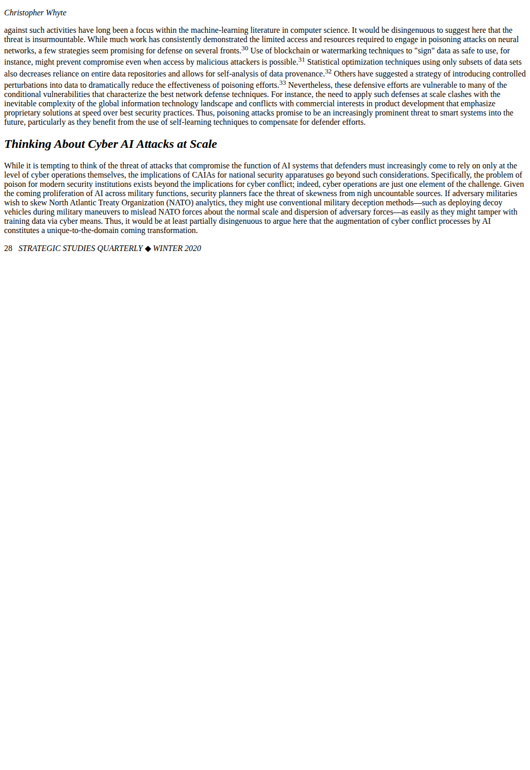Christopher Whyte
against such activities have long been a focus within the machine-learning literature in computer science. It would be disingenuous to suggest here that the threat is insurmountable. While much work has consistently demonstrated the limited access and resources required to engage in poisoning attacks on neural networks, a few strategies seem promising for defense on several fronts.30 Use of blockchain or watermarking techniques to "sign" data as safe to use, for instance, might prevent compromise even when access by malicious attackers is possible.31 Statistical optimization techniques using only subsets of data sets also decreases reliance on entire data repositories and allows for self-analysis of data provenance.32 Others have suggested a strategy of introducing controlled perturbations into data to dramatically reduce the effectiveness of poisoning efforts.33 Nevertheless, these defensive efforts are vulnerable to many of the conditional vulnerabilities that characterize the best network defense techniques. For instance, the need to apply such defenses at scale clashes with the inevitable complexity of the global information technology landscape and conflicts with commercial interests in product development that emphasize proprietary solutions at speed over best security practices. Thus, poisoning attacks promise to be an increasingly prominent threat to smart systems into the future, particularly as they benefit from the use of self-learning techniques to compensate for defender efforts.
Thinking About Cyber AI Attacks at Scale
While it is tempting to think of the threat of attacks that compromise the function of AI systems that defenders must increasingly come to rely on only at the level of cyber operations themselves, the implications of CAIAs for national security apparatuses go beyond such considerations. Specifically, the problem of poison for modern security institutions exists beyond the implications for cyber conflict; indeed, cyber operations are just one element of the challenge. Given the coming proliferation of AI across military functions, security planners face the threat of skewness from nigh uncountable sources. If adversary militaries wish to skew North Atlantic Treaty Organization (NATO) analytics, they might use conventional military deception methods—such as deploying decoy vehicles during military maneuvers to mislead NATO forces about the normal scale and dispersion of adversary forces—as easily as they might tamper with training data via cyber means. Thus, it would be at least partially disingenuous to argue here that the augmentation of cyber conflict processes by AI constitutes a unique-to-the-domain coming transformation.
28 STRATEGIC STUDIES QUARTERLY ◆ WINTER 2020